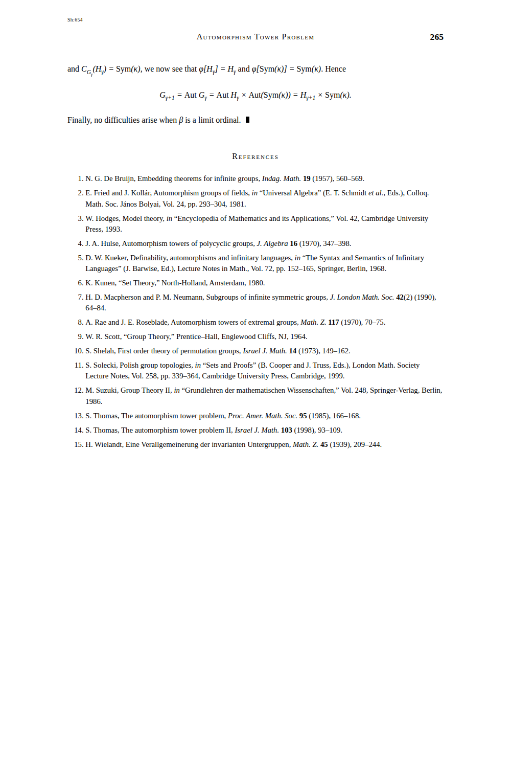Sh:654
Automorphism Tower Problem 265
and CGγ(Hγ) = Sym(κ), we now see that φ[Hγ] = Hγ and φ[Sym(κ)] = Sym(κ). Hence
Gγ+1 = Aut Gγ = Aut Hγ × Aut(Sym(κ)) = Hγ+1 × Sym(κ).
Finally, no difficulties arise when β is a limit ordinal.
References
N. G. De Bruijn, Embedding theorems for infinite groups, Indag. Math. 19 (1957), 560–569.
E. Fried and J. Kollár, Automorphism groups of fields, in “Universal Algebra” (E. T. Schmidt et al., Eds.), Colloq. Math. Soc. János Bolyai, Vol. 24, pp. 293–304, 1981.
W. Hodges, Model theory, in “Encyclopedia of Mathematics and its Applications,” Vol. 42, Cambridge University Press, 1993.
J. A. Hulse, Automorphism towers of polycyclic groups, J. Algebra 16 (1970), 347–398.
D. W. Kueker, Definability, automorphisms and infinitary languages, in “The Syntax and Semantics of Infinitary Languages” (J. Barwise, Ed.), Lecture Notes in Math., Vol. 72, pp. 152–165, Springer, Berlin, 1968.
K. Kunen, “Set Theory,” North-Holland, Amsterdam, 1980.
H. D. Macpherson and P. M. Neumann, Subgroups of infinite symmetric groups, J. London Math. Soc. 42(2) (1990), 64–84.
A. Rae and J. E. Roseblade, Automorphism towers of extremal groups, Math. Z. 117 (1970), 70–75.
W. R. Scott, “Group Theory,” Prentice–Hall, Englewood Cliffs, NJ, 1964.
S. Shelah, First order theory of permutation groups, Israel J. Math. 14 (1973), 149–162.
S. Solecki, Polish group topologies, in “Sets and Proofs” (B. Cooper and J. Truss, Eds.), London Math. Society Lecture Notes, Vol. 258, pp. 339–364, Cambridge University Press, Cambridge, 1999.
M. Suzuki, Group Theory II, in “Grundlehren der mathematischen Wissenschaften,” Vol. 248, Springer-Verlag, Berlin, 1986.
S. Thomas, The automorphism tower problem, Proc. Amer. Math. Soc. 95 (1985), 166–168.
S. Thomas, The automorphism tower problem II, Israel J. Math. 103 (1998), 93–109.
H. Wielandt, Eine Verallgemeinerung der invarianten Untergruppen, Math. Z. 45 (1939), 209–244.